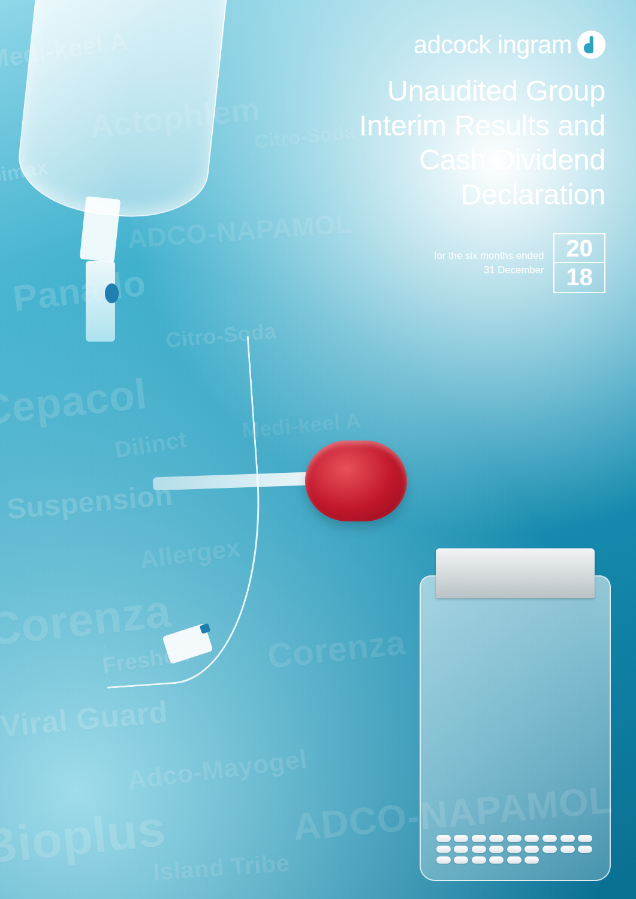Medi-keel A Actophlem Epimax ADCO-NAPAMOL Panado Citro-Soda Cepacol Dilinct Suspension Allergex Corenza Freshen Viral Guard Adco-Mayogel Bioplus Island Tribe Citro-Soda Medi-keel A Corenza ADCO-NAPAMOL
adcock ingram
Unaudited Group
Interim Results and
Cash Dividend
Declaration
for the six months ended
31 December
20 18